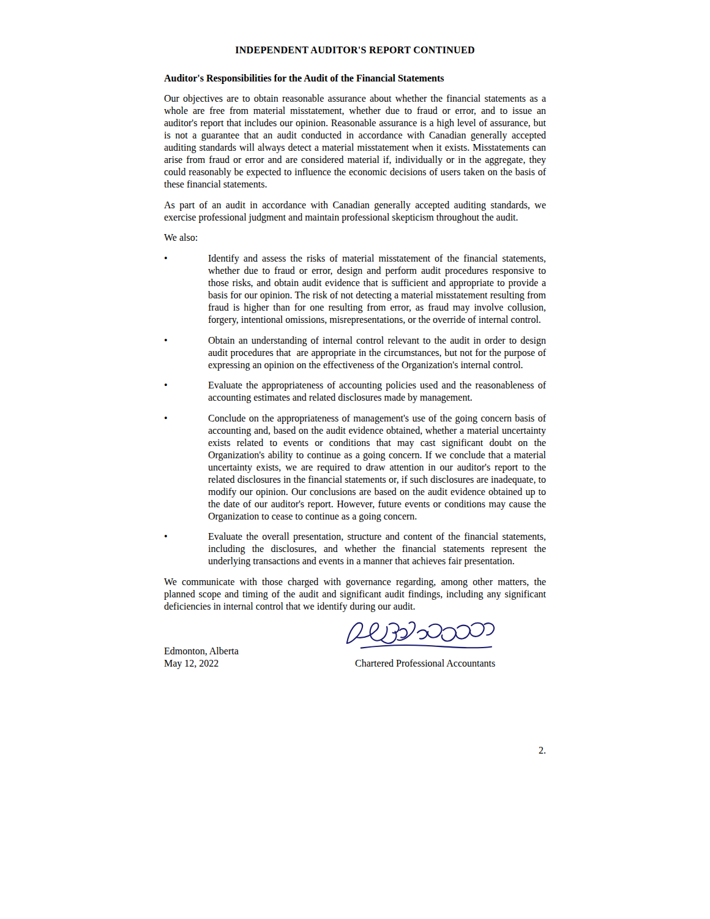Independent Auditor's Report Continued
Auditor's Responsibilities for the Audit of the Financial Statements
Our objectives are to obtain reasonable assurance about whether the financial statements as a whole are free from material misstatement, whether due to fraud or error, and to issue an auditor's report that includes our opinion. Reasonable assurance is a high level of assurance, but is not a guarantee that an audit conducted in accordance with Canadian generally accepted auditing standards will always detect a material misstatement when it exists. Misstatements can arise from fraud or error and are considered material if, individually or in the aggregate, they could reasonably be expected to influence the economic decisions of users taken on the basis of these financial statements.
As part of an audit in accordance with Canadian generally accepted auditing standards, we exercise professional judgment and maintain professional skepticism throughout the audit.
We also:
Identify and assess the risks of material misstatement of the financial statements, whether due to fraud or error, design and perform audit procedures responsive to those risks, and obtain audit evidence that is sufficient and appropriate to provide a basis for our opinion. The risk of not detecting a material misstatement resulting from fraud is higher than for one resulting from error, as fraud may involve collusion, forgery, intentional omissions, misrepresentations, or the override of internal control.
Obtain an understanding of internal control relevant to the audit in order to design audit procedures that are appropriate in the circumstances, but not for the purpose of expressing an opinion on the effectiveness of the Organization's internal control.
Evaluate the appropriateness of accounting policies used and the reasonableness of accounting estimates and related disclosures made by management.
Conclude on the appropriateness of management's use of the going concern basis of accounting and, based on the audit evidence obtained, whether a material uncertainty exists related to events or conditions that may cast significant doubt on the Organization's ability to continue as a going concern. If we conclude that a material uncertainty exists, we are required to draw attention in our auditor's report to the related disclosures in the financial statements or, if such disclosures are inadequate, to modify our opinion. Our conclusions are based on the audit evidence obtained up to the date of our auditor's report. However, future events or conditions may cause the Organization to cease to continue as a going concern.
Evaluate the overall presentation, structure and content of the financial statements, including the disclosures, and whether the financial statements represent the underlying transactions and events in a manner that achieves fair presentation.
We communicate with those charged with governance regarding, among other matters, the planned scope and timing of the audit and significant audit findings, including any significant deficiencies in internal control that we identify during our audit.
Edmonton, Alberta
May 12, 2022
Chartered Professional Accountants
2.